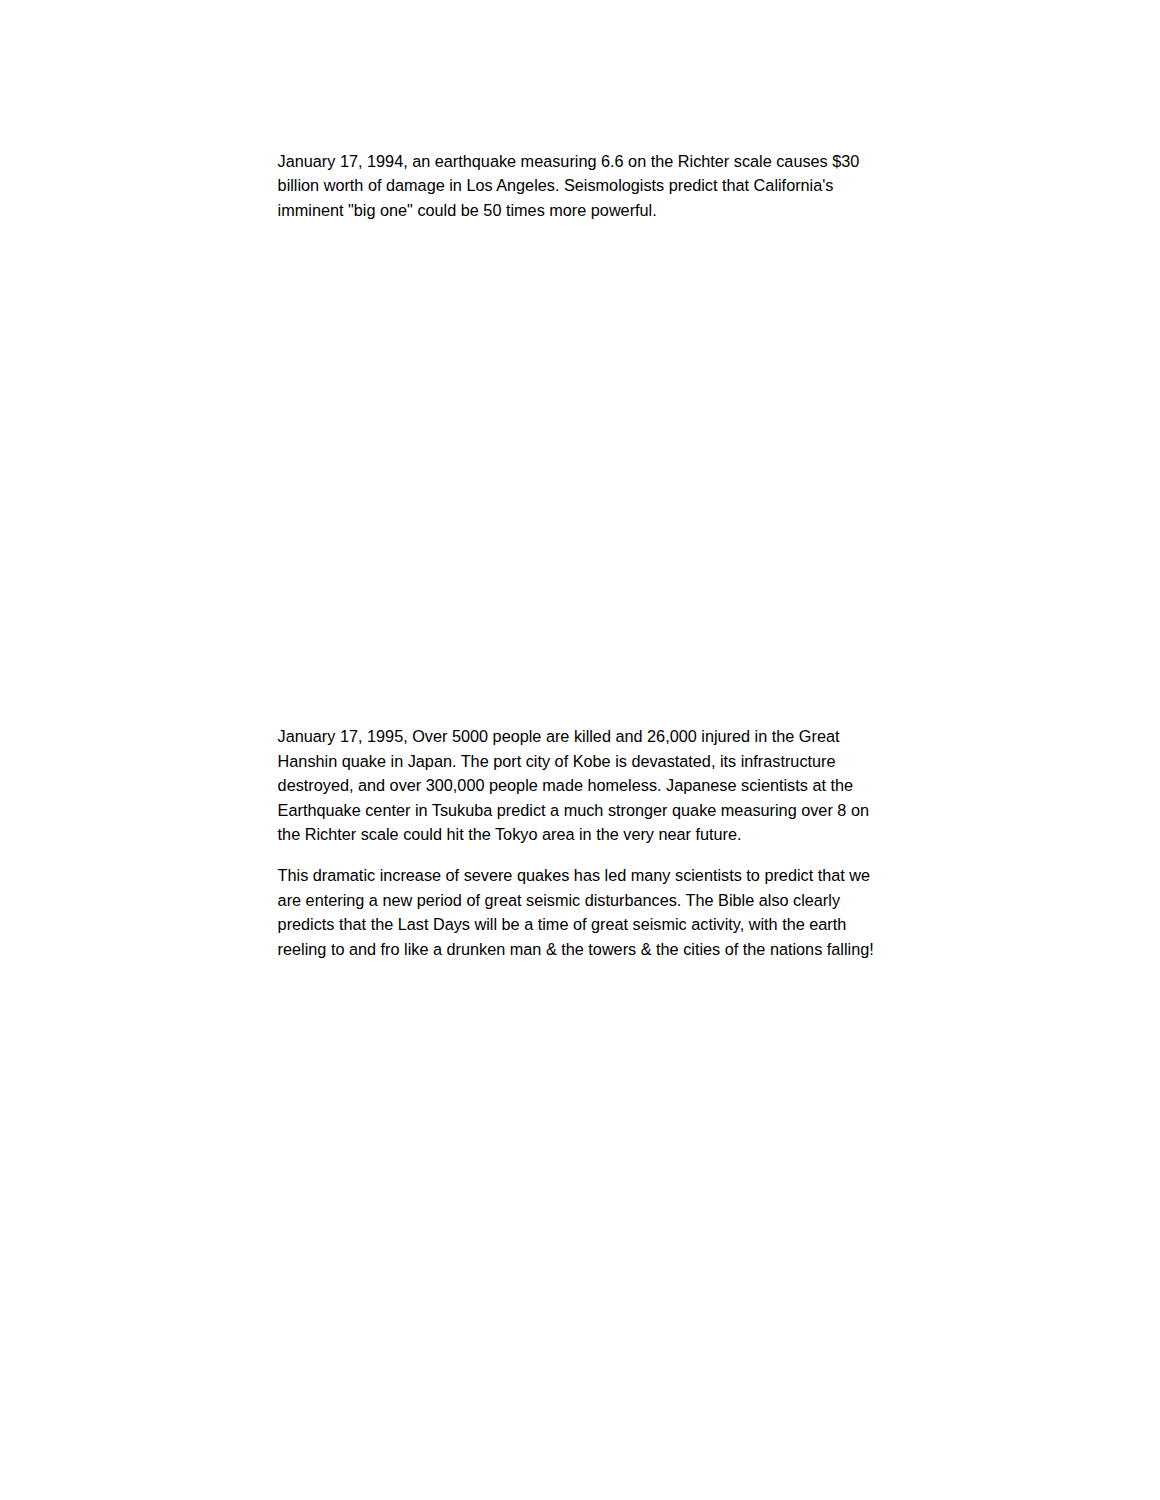January 17, 1994, an earthquake measuring 6.6 on the Richter scale causes $30 billion worth of damage in Los Angeles. Seismologists predict that California's imminent "big one" could be 50 times more powerful.
January 17, 1995, Over 5000 people are killed and 26,000 injured in the Great Hanshin quake in Japan. The port city of Kobe is devastated, its infrastructure destroyed, and over 300,000 people made homeless. Japanese scientists at the Earthquake center in Tsukuba predict a much stronger quake measuring over 8 on the Richter scale could hit the Tokyo area in the very near future.
This dramatic increase of severe quakes has led many scientists to predict that we are entering a new period of great seismic disturbances. The Bible also clearly predicts that the Last Days will be a time of great seismic activity, with the earth reeling to and fro like a drunken man & the towers & the cities of the nations falling!